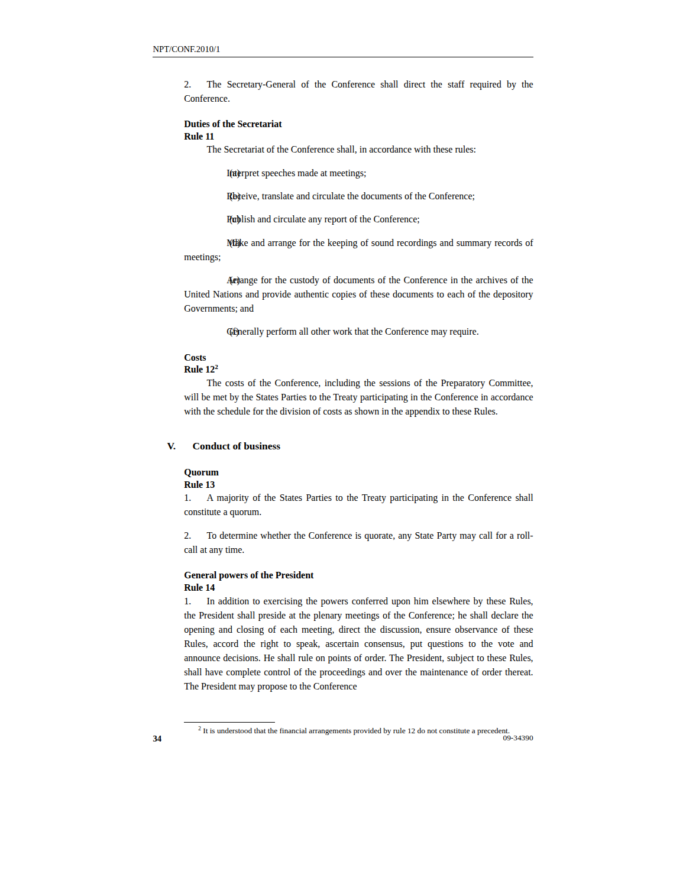NPT/CONF.2010/1
2. The Secretary-General of the Conference shall direct the staff required by the Conference.
Duties of the SecretariatRule 11
The Secretariat of the Conference shall, in accordance with these rules:
(a) Interpret speeches made at meetings;
(b) Receive, translate and circulate the documents of the Conference;
(c) Publish and circulate any report of the Conference;
(d) Make and arrange for the keeping of sound recordings and summary records of meetings;
(e) Arrange for the custody of documents of the Conference in the archives of the United Nations and provide authentic copies of these documents to each of the depository Governments; and
(f) Generally perform all other work that the Conference may require.
CostsRule 122
The costs of the Conference, including the sessions of the Preparatory Committee, will be met by the States Parties to the Treaty participating in the Conference in accordance with the schedule for the division of costs as shown in the appendix to these Rules.
V. Conduct of business
QuorumRule 13
1. A majority of the States Parties to the Treaty participating in the Conference shall constitute a quorum.
2. To determine whether the Conference is quorate, any State Party may call for a roll-call at any time.
General powers of the PresidentRule 14
1. In addition to exercising the powers conferred upon him elsewhere by these Rules, the President shall preside at the plenary meetings of the Conference; he shall declare the opening and closing of each meeting, direct the discussion, ensure observance of these Rules, accord the right to speak, ascertain consensus, put questions to the vote and announce decisions. He shall rule on points of order. The President, subject to these Rules, shall have complete control of the proceedings and over the maintenance of order thereat. The President may propose to the Conference
2 It is understood that the financial arrangements provided by rule 12 do not constitute a precedent.
34 09-34390